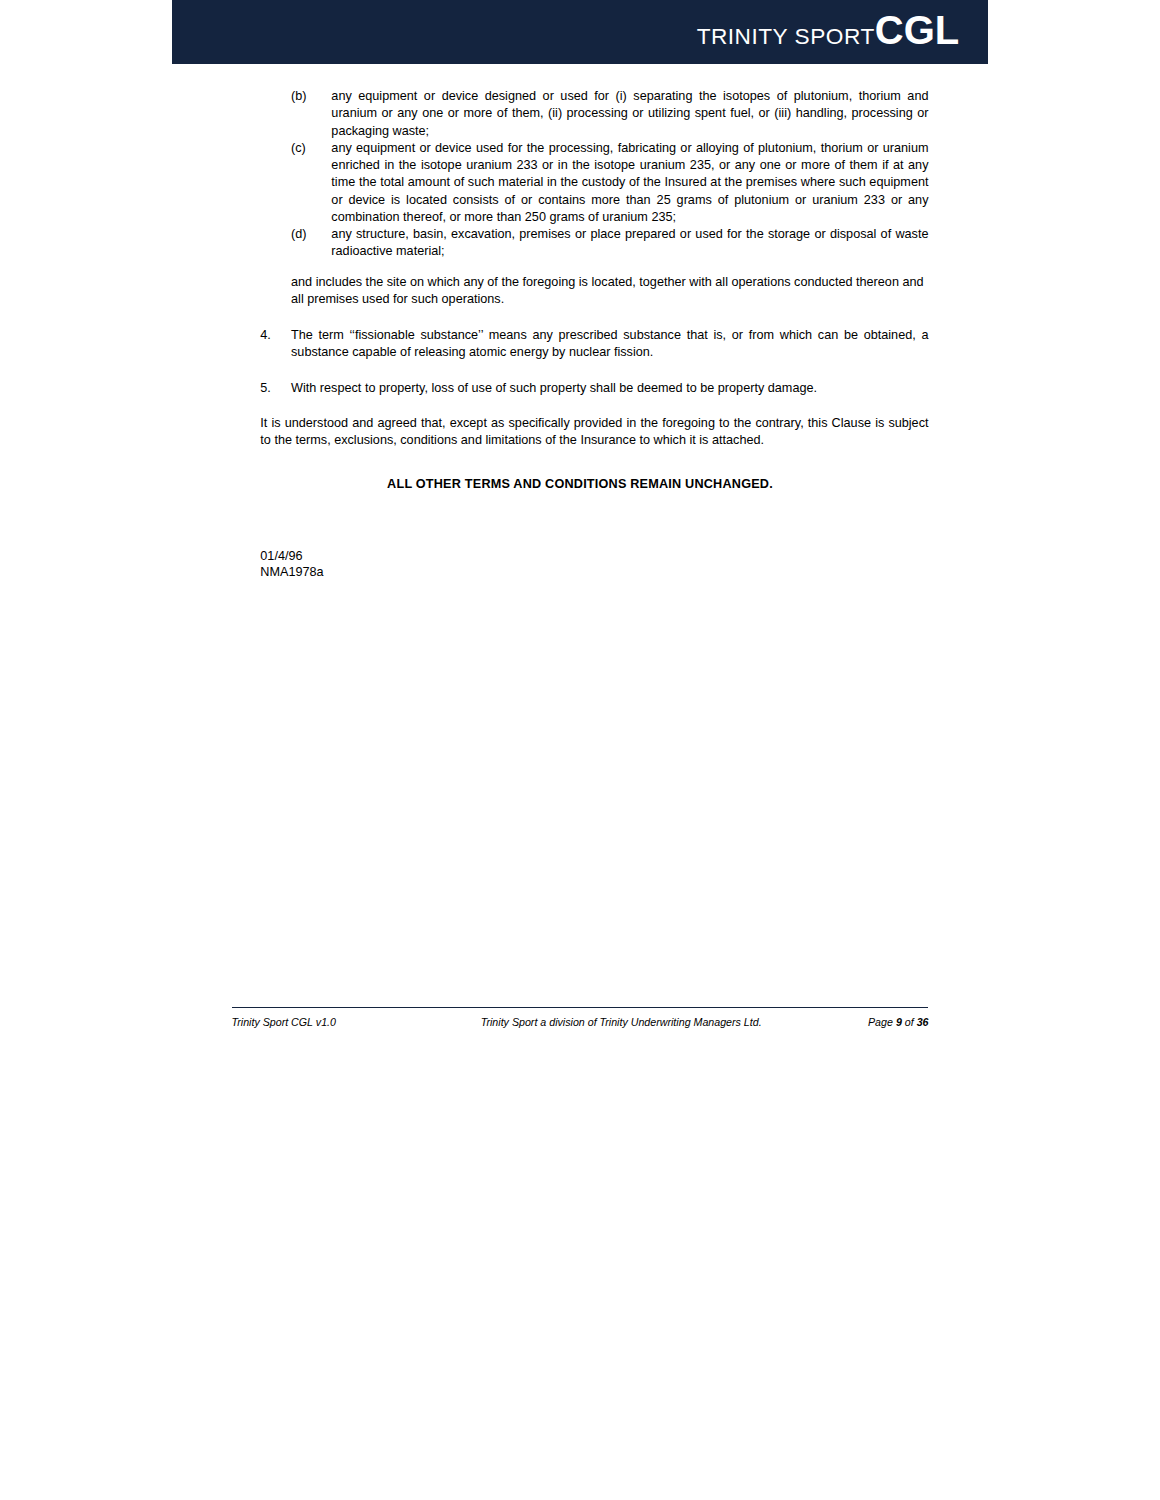TRINITY SPORT CGL
(b)
any equipment or device designed or used for (i) separating the isotopes of plutonium, thorium and uranium or any one or more of them, (ii) processing or utilizing spent fuel, or (iii) handling, processing or packaging waste;
(c)
any equipment or device used for the processing, fabricating or alloying of plutonium, thorium or uranium enriched in the isotope uranium 233 or in the isotope uranium 235, or any one or more of them if at any time the total amount of such material in the custody of the Insured at the premises where such equipment or device is located consists of or contains more than 25 grams of plutonium or uranium 233 or any combination thereof, or more than 250 grams of uranium 235;
(d)
any structure, basin, excavation, premises or place prepared or used for the storage or disposal of waste radioactive material;
and includes the site on which any of the foregoing is located, together with all operations conducted thereon and all premises used for such operations.
4.
The term ‘‘fissionable substance’’ means any prescribed substance that is, or from which can be obtained, a substance capable of releasing atomic energy by nuclear fission.
5.
With respect to property, loss of use of such property shall be deemed to be property damage.
It is understood and agreed that, except as specifically provided in the foregoing to the contrary, this Clause is subject to the terms, exclusions, conditions and limitations of the Insurance to which it is attached.
ALL OTHER TERMS AND CONDITIONS REMAIN UNCHANGED.
01/4/96
NMA1978a
Trinity Sport CGL v1.0
Trinity Sport a division of Trinity Underwriting Managers Ltd.
Page 9 of 36